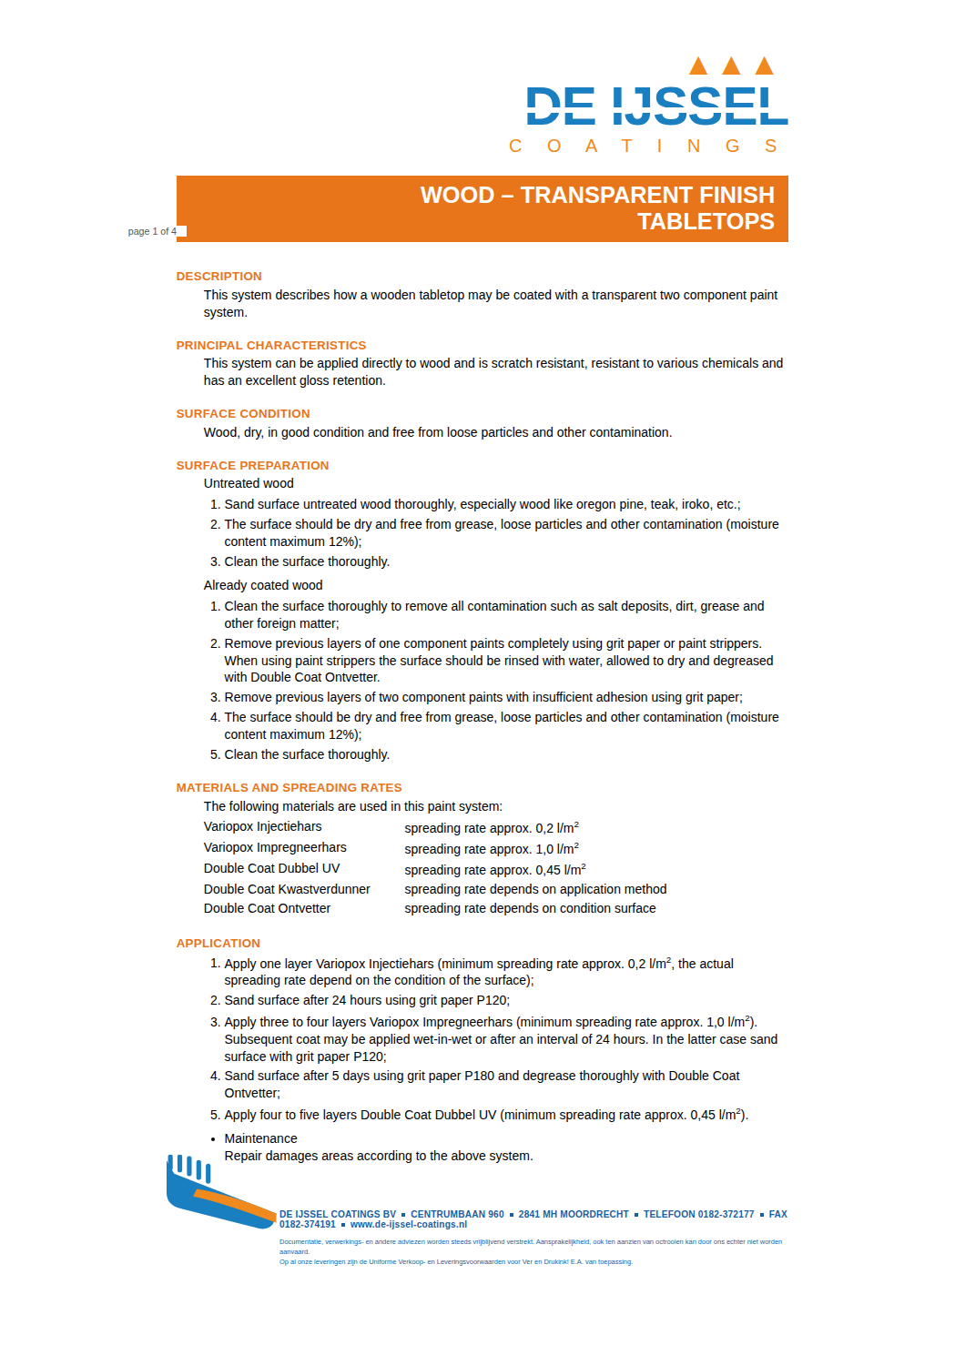▲▲▲
DE IJSSEL
C O A T I N G S
page 1 of 4 WOOD – TRANSPARENT FINISH TABLETOPS
DESCRIPTION
This system describes how a wooden tabletop may be coated with a transparent two component paint system.
PRINCIPAL CHARACTERISTICS
This system can be applied directly to wood and is scratch resistant, resistant to various chemicals and has an excellent gloss retention.
SURFACE CONDITION
Wood, dry, in good condition and free from loose particles and other contamination.
SURFACE PREPARATION
Untreated wood
Sand surface untreated wood thoroughly, especially wood like oregon pine, teak, iroko, etc.;
The surface should be dry and free from grease, loose particles and other contamination (moisture content maximum 12%);
Clean the surface thoroughly.
Already coated wood
Clean the surface thoroughly to remove all contamination such as salt deposits, dirt, grease and other foreign matter;
Remove previous layers of one component paints completely using grit paper or paint strippers. When using paint strippers the surface should be rinsed with water, allowed to dry and degreased with Double Coat Ontvetter.
Remove previous layers of two component paints with insufficient adhesion using grit paper;
The surface should be dry and free from grease, loose particles and other contamination (moisture content maximum 12%);
Clean the surface thoroughly.
MATERIALS AND SPREADING RATES
The following materials are used in this paint system:
| Variopox Injectiehars | spreading rate approx. 0,2 l/m 2 |
| Variopox Impregneerhars | spreading rate approx. 1,0 l/m 2 |
| Double Coat Dubbel UV | spreading rate approx. 0,45 l/m 2 |
| Double Coat Kwastverdunner | spreading rate depends on application method |
| Double Coat Ontvetter | spreading rate depends on condition surface |
APPLICATION
Apply one layer Variopox Injectiehars (minimum spreading rate approx. 0,2 l/m2, the actual spreading rate depend on the condition of the surface);
Sand surface after 24 hours using grit paper P120;
Apply three to four layers Variopox Impregneerhars (minimum spreading rate approx. 1,0 l/m2). Subsequent coat may be applied wet-in-wet or after an interval of 24 hours. In the latter case sand surface with grit paper P120;
Sand surface after 5 days using grit paper P180 and degrease thoroughly with Double Coat Ontvetter;
Apply four to five layers Double Coat Dubbel UV (minimum spreading rate approx. 0,45 l/m2).
Maintenance
Repair damages areas according to the above system.
DE IJSSEL COATINGS BV CENTRUMBAAN 960 2841 MH MOORDRECHT TELEFOON 0182-372177 FAX 0182-374191 www.de-ijssel-coatings.nl
Documentatie, verwerkings- en andere adviezen worden steeds vrijblijvend verstrekt. Aansprakelijkheid, ook ten aanzien van octrooien kan door ons echter niet worden aanvaard.
Op al onze leveringen zijn de Uniforme Verkoop- en Leveringsvoorwaarden voor Ver en Drukink! E.A. van toepassing.